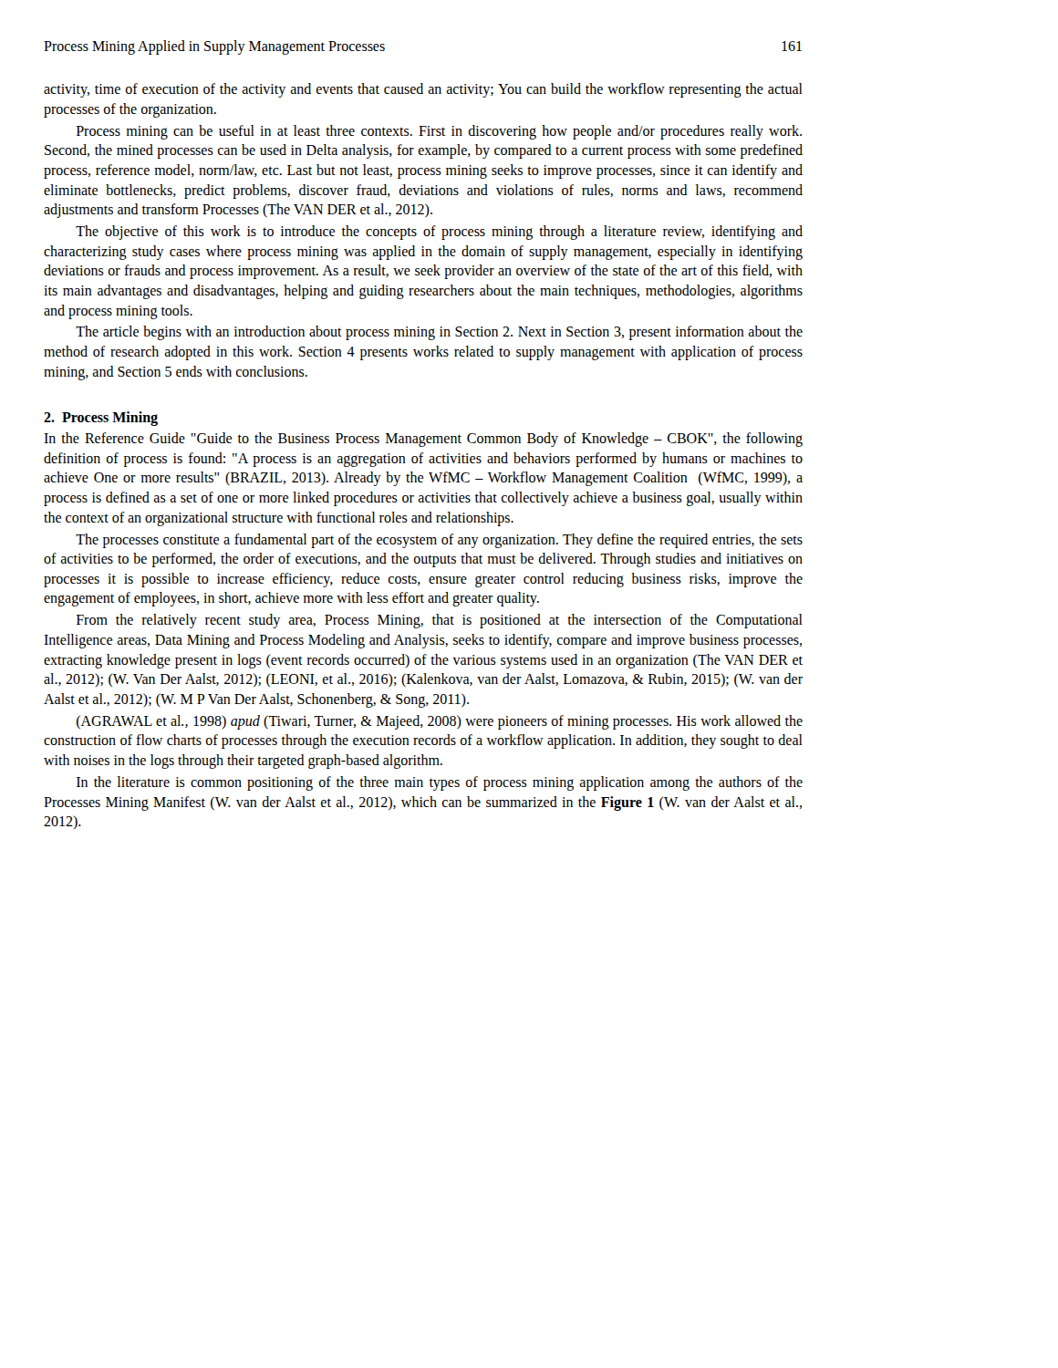Process Mining Applied in Supply Management Processes 161
activity, time of execution of the activity and events that caused an activity; You can build the workflow representing the actual processes of the organization.
Process mining can be useful in at least three contexts. First in discovering how people and/or procedures really work. Second, the mined processes can be used in Delta analysis, for example, by compared to a current process with some predefined process, reference model, norm/law, etc. Last but not least, process mining seeks to improve processes, since it can identify and eliminate bottlenecks, predict problems, discover fraud, deviations and violations of rules, norms and laws, recommend adjustments and transform Processes (The VAN DER et al., 2012).
The objective of this work is to introduce the concepts of process mining through a literature review, identifying and characterizing study cases where process mining was applied in the domain of supply management, especially in identifying deviations or frauds and process improvement. As a result, we seek provider an overview of the state of the art of this field, with its main advantages and disadvantages, helping and guiding researchers about the main techniques, methodologies, algorithms and process mining tools.
The article begins with an introduction about process mining in Section 2. Next in Section 3, present information about the method of research adopted in this work. Section 4 presents works related to supply management with application of process mining, and Section 5 ends with conclusions.
2. Process Mining
In the Reference Guide "Guide to the Business Process Management Common Body of Knowledge – CBOK", the following definition of process is found: "A process is an aggregation of activities and behaviors performed by humans or machines to achieve One or more results" (BRAZIL, 2013). Already by the WfMC – Workflow Management Coalition (WfMC, 1999), a process is defined as a set of one or more linked procedures or activities that collectively achieve a business goal, usually within the context of an organizational structure with functional roles and relationships.
The processes constitute a fundamental part of the ecosystem of any organization. They define the required entries, the sets of activities to be performed, the order of executions, and the outputs that must be delivered. Through studies and initiatives on processes it is possible to increase efficiency, reduce costs, ensure greater control reducing business risks, improve the engagement of employees, in short, achieve more with less effort and greater quality.
From the relatively recent study area, Process Mining, that is positioned at the intersection of the Computational Intelligence areas, Data Mining and Process Modeling and Analysis, seeks to identify, compare and improve business processes, extracting knowledge present in logs (event records occurred) of the various systems used in an organization (The VAN DER et al., 2012); (W. Van Der Aalst, 2012); (LEONI, et al., 2016); (Kalenkova, van der Aalst, Lomazova, & Rubin, 2015); (W. van der Aalst et al., 2012); (W. M P Van Der Aalst, Schonenberg, & Song, 2011).
(AGRAWAL et al., 1998) apud (Tiwari, Turner, & Majeed, 2008) were pioneers of mining processes. His work allowed the construction of flow charts of processes through the execution records of a workflow application. In addition, they sought to deal with noises in the logs through their targeted graph-based algorithm.
In the literature is common positioning of the three main types of process mining application among the authors of the Processes Mining Manifest (W. van der Aalst et al., 2012), which can be summarized in the Figure 1 (W. van der Aalst et al., 2012).